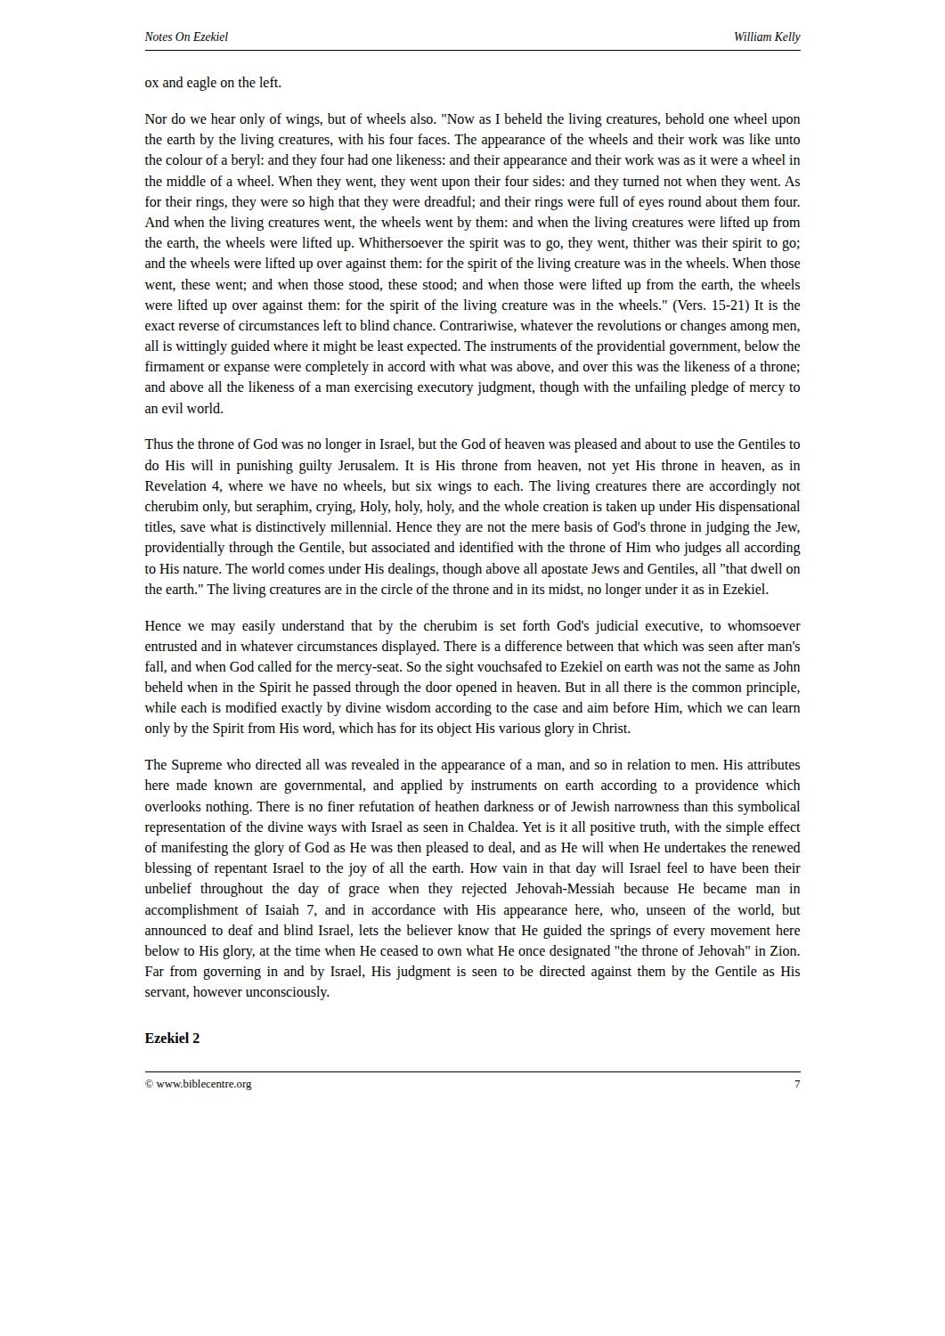Notes On Ezekiel William Kelly
ox and eagle on the left.
Nor do we hear only of wings, but of wheels also. "Now as I beheld the living creatures, behold one wheel upon the earth by the living creatures, with his four faces. The appearance of the wheels and their work was like unto the colour of a beryl: and they four had one likeness: and their appearance and their work was as it were a wheel in the middle of a wheel. When they went, they went upon their four sides: and they turned not when they went. As for their rings, they were so high that they were dreadful; and their rings were full of eyes round about them four. And when the living creatures went, the wheels went by them: and when the living creatures were lifted up from the earth, the wheels were lifted up. Whithersoever the spirit was to go, they went, thither was their spirit to go; and the wheels were lifted up over against them: for the spirit of the living creature was in the wheels. When those went, these went; and when those stood, these stood; and when those were lifted up from the earth, the wheels were lifted up over against them: for the spirit of the living creature was in the wheels." (Vers. 15-21) It is the exact reverse of circumstances left to blind chance. Contrariwise, whatever the revolutions or changes among men, all is wittingly guided where it might be least expected. The instruments of the providential government, below the firmament or expanse were completely in accord with what was above, and over this was the likeness of a throne; and above all the likeness of a man exercising executory judgment, though with the unfailing pledge of mercy to an evil world.
Thus the throne of God was no longer in Israel, but the God of heaven was pleased and about to use the Gentiles to do His will in punishing guilty Jerusalem. It is His throne from heaven, not yet His throne in heaven, as in Revelation 4, where we have no wheels, but six wings to each. The living creatures there are accordingly not cherubim only, but seraphim, crying, Holy, holy, holy, and the whole creation is taken up under His dispensational titles, save what is distinctively millennial. Hence they are not the mere basis of God's throne in judging the Jew, providentially through the Gentile, but associated and identified with the throne of Him who judges all according to His nature. The world comes under His dealings, though above all apostate Jews and Gentiles, all "that dwell on the earth." The living creatures are in the circle of the throne and in its midst, no longer under it as in Ezekiel.
Hence we may easily understand that by the cherubim is set forth God's judicial executive, to whomsoever entrusted and in whatever circumstances displayed. There is a difference between that which was seen after man's fall, and when God called for the mercy-seat. So the sight vouchsafed to Ezekiel on earth was not the same as John beheld when in the Spirit he passed through the door opened in heaven. But in all there is the common principle, while each is modified exactly by divine wisdom according to the case and aim before Him, which we can learn only by the Spirit from His word, which has for its object His various glory in Christ.
The Supreme who directed all was revealed in the appearance of a man, and so in relation to men. His attributes here made known are governmental, and applied by instruments on earth according to a providence which overlooks nothing. There is no finer refutation of heathen darkness or of Jewish narrowness than this symbolical representation of the divine ways with Israel as seen in Chaldea. Yet is it all positive truth, with the simple effect of manifesting the glory of God as He was then pleased to deal, and as He will when He undertakes the renewed blessing of repentant Israel to the joy of all the earth. How vain in that day will Israel feel to have been their unbelief throughout the day of grace when they rejected Jehovah-Messiah because He became man in accomplishment of Isaiah 7, and in accordance with His appearance here, who, unseen of the world, but announced to deaf and blind Israel, lets the believer know that He guided the springs of every movement here below to His glory, at the time when He ceased to own what He once designated "the throne of Jehovah" in Zion. Far from governing in and by Israel, His judgment is seen to be directed against them by the Gentile as His servant, however unconsciously.
Ezekiel 2
© www.biblecentre.org 7